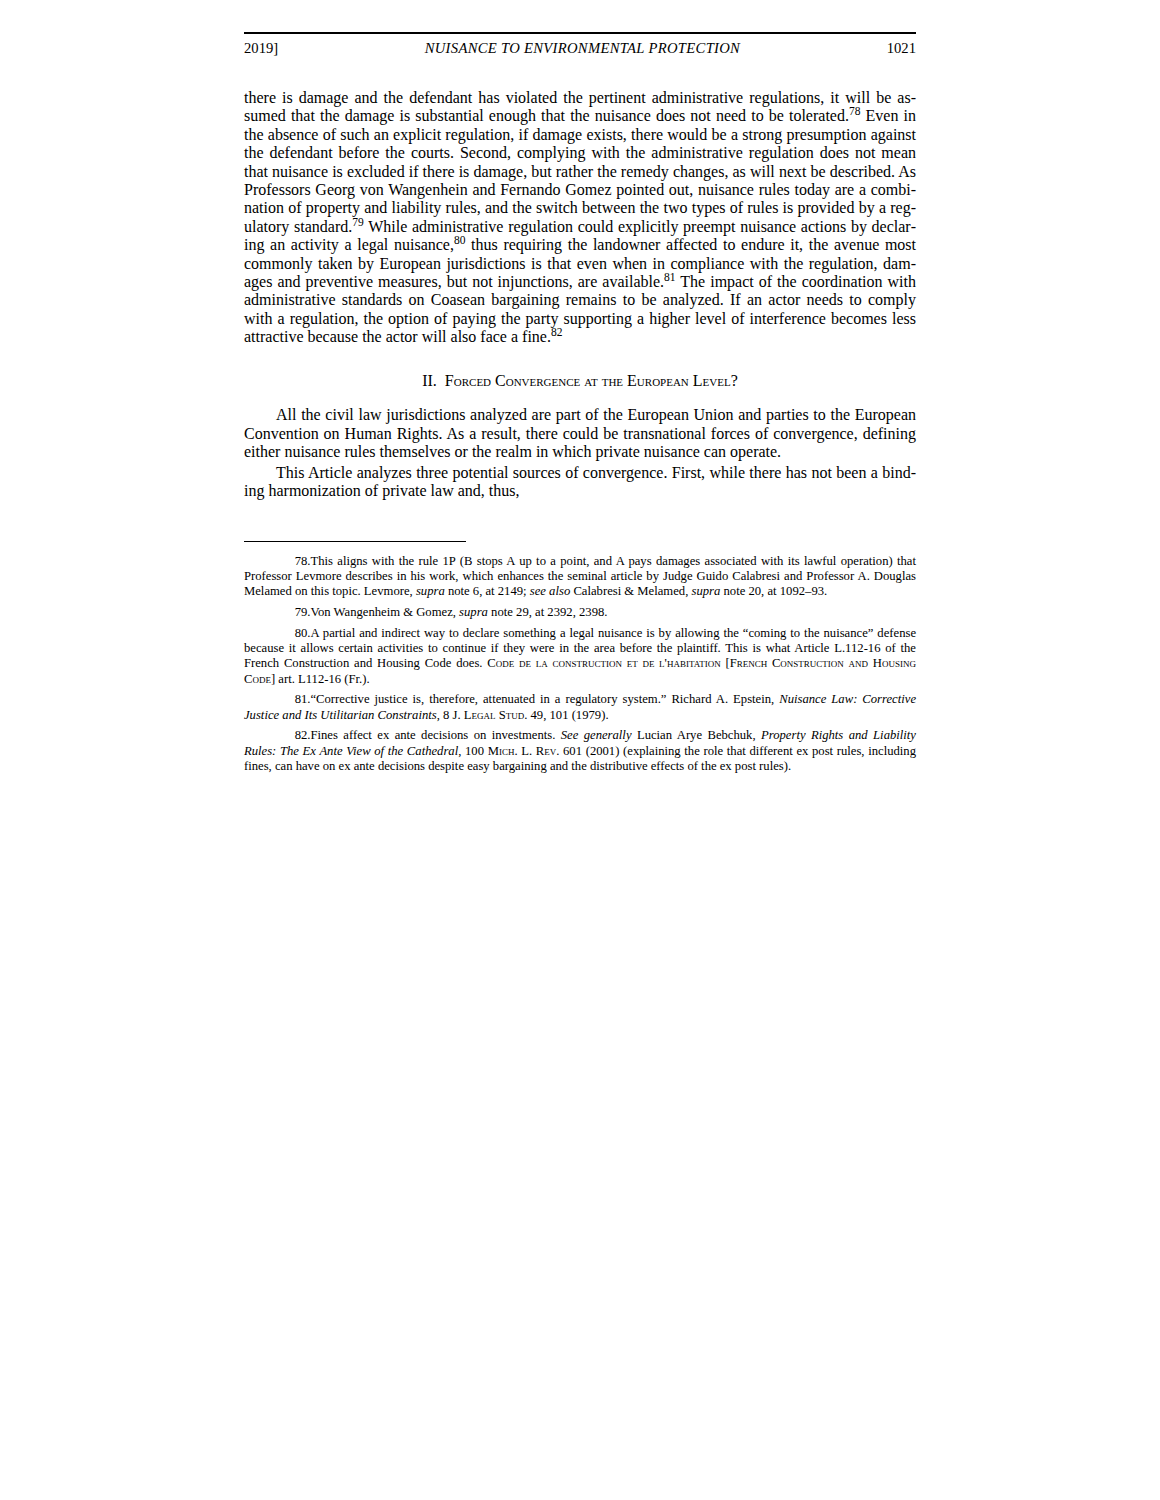2019] Nuisance to Environmental Protection 1021
there is damage and the defendant has violated the pertinent administrative regulations, it will be assumed that the damage is substantial enough that the nuisance does not need to be tolerated.78 Even in the absence of such an explicit regulation, if damage exists, there would be a strong presumption against the defendant before the courts. Second, complying with the administrative regulation does not mean that nuisance is excluded if there is damage, but rather the remedy changes, as will next be described. As Professors Georg von Wangenhein and Fernando Gomez pointed out, nuisance rules today are a combination of property and liability rules, and the switch between the two types of rules is provided by a regulatory standard.79 While administrative regulation could explicitly preempt nuisance actions by declaring an activity a legal nuisance,80 thus requiring the landowner affected to endure it, the avenue most commonly taken by European jurisdictions is that even when in compliance with the regulation, damages and preventive measures, but not injunctions, are available.81 The impact of the coordination with administrative standards on Coasean bargaining remains to be analyzed. If an actor needs to comply with a regulation, the option of paying the party supporting a higher level of interference becomes less attractive because the actor will also face a fine.82
II. Forced Convergence at the European Level?
All the civil law jurisdictions analyzed are part of the European Union and parties to the European Convention on Human Rights. As a result, there could be transnational forces of convergence, defining either nuisance rules themselves or the realm in which private nuisance can operate.
This Article analyzes three potential sources of convergence. First, while there has not been a binding harmonization of private law and, thus,
78. This aligns with the rule 1P (B stops A up to a point, and A pays damages associated with its lawful operation) that Professor Levmore describes in his work, which enhances the seminal article by Judge Guido Calabresi and Professor A. Douglas Melamed on this topic. Levmore, supra note 6, at 2149; see also Calabresi & Melamed, supra note 20, at 1092–93.
79. Von Wangenheim & Gomez, supra note 29, at 2392, 2398.
80. A partial and indirect way to declare something a legal nuisance is by allowing the “coming to the nuisance” defense because it allows certain activities to continue if they were in the area before the plaintiff. This is what Article L.112-16 of the French Construction and Housing Code does. Code de la construction et de l'habitation [French Construction and Housing Code] art. L112-16 (Fr.).
81.“Corrective justice is, therefore, attenuated in a regulatory system.” Richard A. Epstein, Nuisance Law: Corrective Justice and Its Utilitarian Constraints, 8 J. Legal Stud. 49, 101 (1979).
82. Fines affect ex ante decisions on investments. See generally Lucian Arye Bebchuk, Property Rights and Liability Rules: The Ex Ante View of the Cathedral, 100 Mich. L. Rev. 601 (2001) (explaining the role that different ex post rules, including fines, can have on ex ante decisions despite easy bargaining and the distributive effects of the ex post rules).